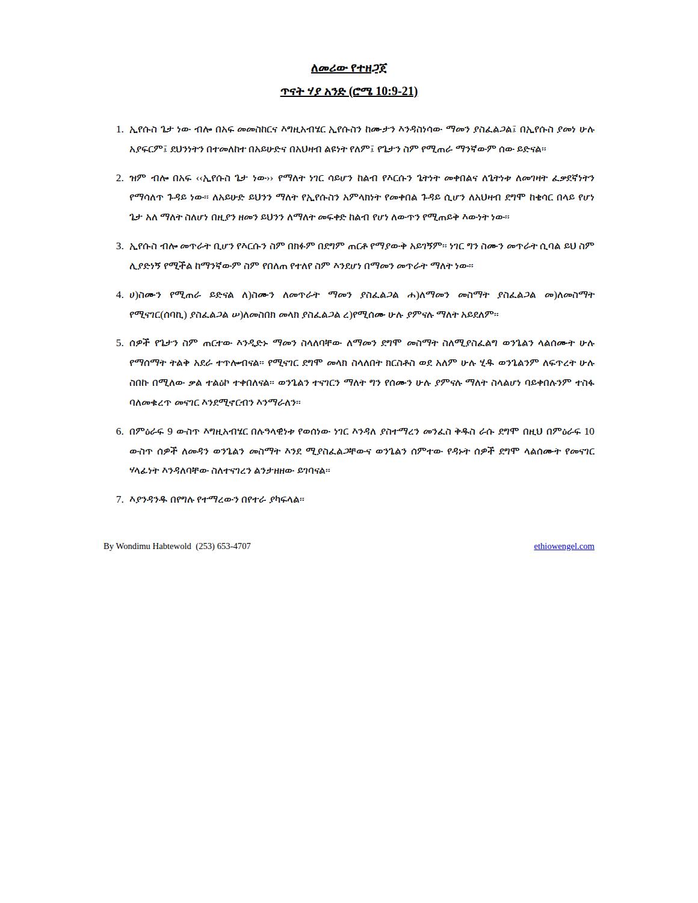ለመሪው የተዘጋጀ
ጥናት ሃያ አንድ (ሮሜ 10:9-21)
ኢየሱስ ጌታ ነው ብሎ በአፍ መመስከርና እግዚአብሄር ኢየሱስን ከሙታን እንዳስነሳው ማመን ያስፈልጋል፤ በኢየሱስ ያመነ ሁሉ አያፍርም፤ ደህንነትን በተመለከተ በአይሁድና በአህዛብ ልዩነት የለም፤ የጌታን ስም የሚጠራ ማንኛውም ሰው ይድናል።
ዝም ብሎ በአፍ ‹‹ኢየሱስ ጌታ ነው›› የማለት ነገር ሳይሆን ከልብ የእርሱን ጌትነት መቀበልና ለጌትነቱ ለመገዛት ፈቃደኛነትን የማሳለጥ ጉዳይ ነው። ለአይሁድ ይህንን ማለት የኢየሱስን አምላክነት የመቀበል ጉዳይ ሲሆን ለአህዛብ ደግሞ ከቄሳር በላይ የሆነ ጌታ አለ ማለት ስለሆነ በዚያን ዘመን ይህንን ለማለት መፍቀድ ከልብ የሆነ ለውጥን የሚጠይቅ እውነት ነው።
ኢየሱስ ብሎ መጥራት ቢሆን የእርሱን ስም በክፉም በደግም ጠርቶ የማያውቅ አይገኝም። ነገር ግን ስሙን መጥራት ሲባል ይህ ስም ሊያድነኝ የሚችል ከማንኛውም ስም የበለጠ የተለየ ስም እንደሆነ በማመን መጥራት ማለት ነው።
ሀ)ስሙን የሚጠራ ይድናል ለ)ስሙን ለመጥራት ማመን ያስፈልጋል ሐ)ለማመን መስማት ያስፈልጋል መ)ለመስማት የሚናገር(ሰባኪ) ያስፈልጋል ሠ)ለመስበክ መላክ ያስፈልጋል ረ)የሚሰሙ ሁሉ ያምናሉ ማለት አይደለም።
ሰዎች የጌታን ስም ጠርተው እንዲድኑ ማመን ስላለባቸው ለማመን ደግሞ መስማት ስለሚያስፈልግ ወንጌልን ላልሰሙት ሁሉ የማሰማት ትልቅ አደራ ተጥሎብናል። የሚናገር ደግሞ መላክ ስላለበት ክርስቶስ ወደ አለም ሁሉ ሂዱ ወንጌልንም ለፍጥረት ሁሉ ስበኩ በሚለው ቃል ተልዕኮ ተቀበለናል። ወንጌልን ተናገርን ማለት ግን የሰሙን ሁሉ ያምናሉ ማለት ስላልሆነ ባይቀበሉንም ተስፋ ባለመቁረጥ መናገር እንደሚኖርብን እንማራለን።
በምዕራፍ 9 ውስጥ እግዚአብሄር በሉዓላዊነቱ የወሰነው ነገር እንዳለ ያስተማረን መንፈስ ቅዱስ ራሱ ደግሞ በዚህ በምዕራፍ 10 ውስጥ ሰዎች ለመዳን ወንጌልን መስማት እንደ ሚያስፈልጋቸውና ወንጌልን ሰምተው የዳኑት ሰዎች ደግሞ ላልሰሙት የመናገር ሃላፊነት እንዳለባቸው ስለተናገረን ልንታዘዘው ይገባናል።
እያንዳንዱ በየግሉ የተማረውን በየተራ ያካፍላል።
By Wondimu Habtewold (253) 653-4707 ethiowengel.com